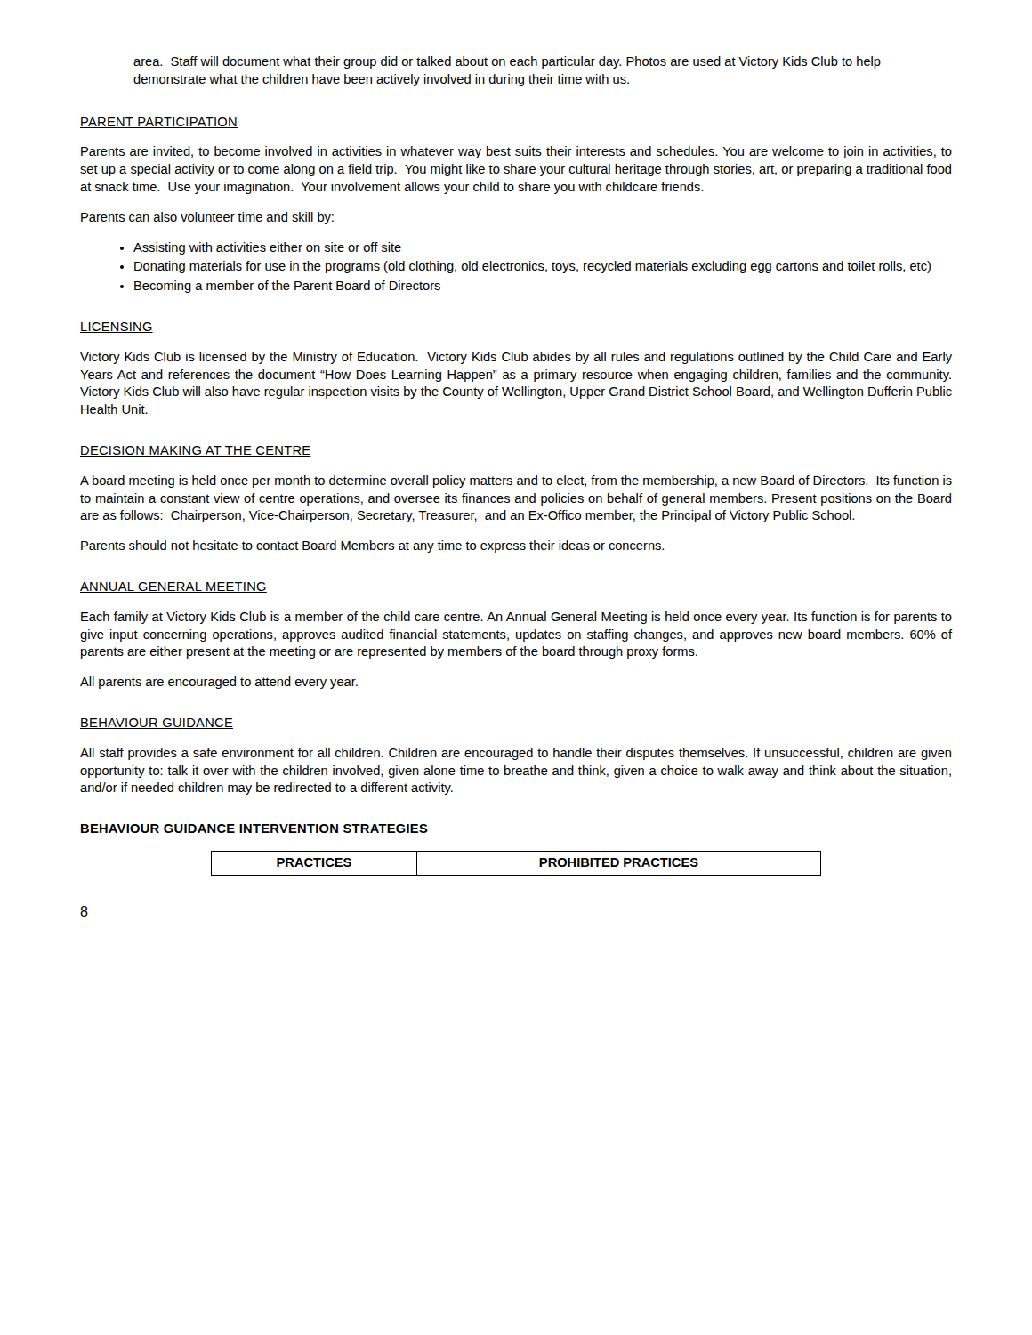area. Staff will document what their group did or talked about on each particular day. Photos are used at Victory Kids Club to help demonstrate what the children have been actively involved in during their time with us.
PARENT PARTICIPATION
Parents are invited, to become involved in activities in whatever way best suits their interests and schedules. You are welcome to join in activities, to set up a special activity or to come along on a field trip. You might like to share your cultural heritage through stories, art, or preparing a traditional food at snack time. Use your imagination. Your involvement allows your child to share you with childcare friends.
Parents can also volunteer time and skill by:
Assisting with activities either on site or off site
Donating materials for use in the programs (old clothing, old electronics, toys, recycled materials excluding egg cartons and toilet rolls, etc)
Becoming a member of the Parent Board of Directors
LICENSING
Victory Kids Club is licensed by the Ministry of Education. Victory Kids Club abides by all rules and regulations outlined by the Child Care and Early Years Act and references the document “How Does Learning Happen” as a primary resource when engaging children, families and the community. Victory Kids Club will also have regular inspection visits by the County of Wellington, Upper Grand District School Board, and Wellington Dufferin Public Health Unit.
DECISION MAKING AT THE CENTRE
A board meeting is held once per month to determine overall policy matters and to elect, from the membership, a new Board of Directors. Its function is to maintain a constant view of centre operations, and oversee its finances and policies on behalf of general members. Present positions on the Board are as follows: Chairperson, Vice-Chairperson, Secretary, Treasurer, and an Ex-Offico member, the Principal of Victory Public School.
Parents should not hesitate to contact Board Members at any time to express their ideas or concerns.
ANNUAL GENERAL MEETING
Each family at Victory Kids Club is a member of the child care centre. An Annual General Meeting is held once every year. Its function is for parents to give input concerning operations, approves audited financial statements, updates on staffing changes, and approves new board members. 60% of parents are either present at the meeting or are represented by members of the board through proxy forms.
All parents are encouraged to attend every year.
BEHAVIOUR GUIDANCE
All staff provides a safe environment for all children. Children are encouraged to handle their disputes themselves. If unsuccessful, children are given opportunity to: talk it over with the children involved, given alone time to breathe and think, given a choice to walk away and think about the situation, and/or if needed children may be redirected to a different activity.
BEHAVIOUR GUIDANCE INTERVENTION STRATEGIES
| PRACTICES | PROHIBITED PRACTICES |
8